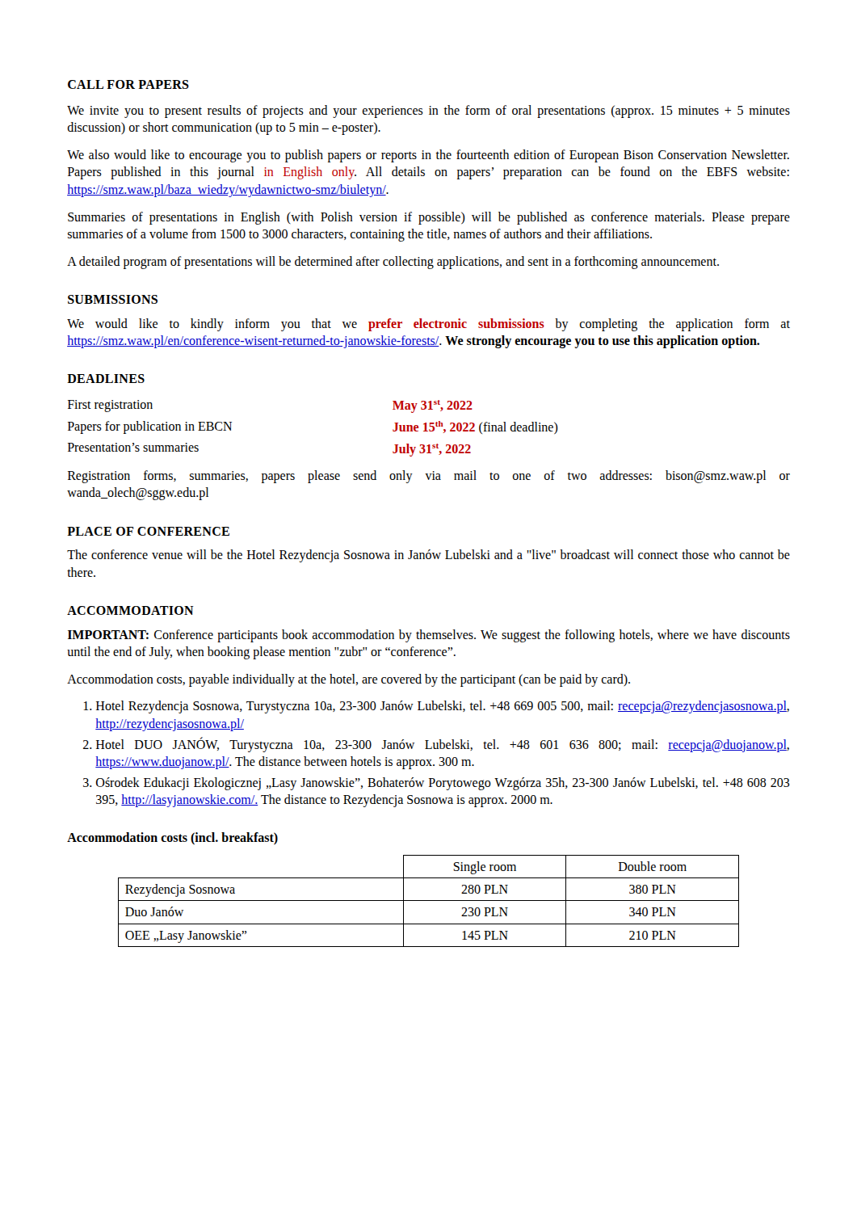CALL FOR PAPERS
We invite you to present results of projects and your experiences in the form of oral presentations (approx. 15 minutes + 5 minutes discussion) or short communication (up to 5 min – e-poster).
We also would like to encourage you to publish papers or reports in the fourteenth edition of European Bison Conservation Newsletter. Papers published in this journal in English only. All details on papers’ preparation can be found on the EBFS website: https://smz.waw.pl/baza_wiedzy/wydawnictwo-smz/biuletyn/.
Summaries of presentations in English (with Polish version if possible) will be published as conference materials. Please prepare summaries of a volume from 1500 to 3000 characters, containing the title, names of authors and their affiliations.
A detailed program of presentations will be determined after collecting applications, and sent in a forthcoming announcement.
SUBMISSIONS
We would like to kindly inform you that we prefer electronic submissions by completing the application form at https://smz.waw.pl/en/conference-wisent-returned-to-janowskie-forests/. We strongly encourage you to use this application option.
DEADLINES
| First registration | May 31 st , 2022 |
| Papers for publication in EBCN | June 15 th , 2022 (final deadline) |
| Presentation’s summaries | July 31 st , 2022 |
Registration forms, summaries, papers please send only via mail to one of two addresses: bison@smz.waw.pl or wanda_olech@sggw.edu.pl
PLACE OF CONFERENCE
The conference venue will be the Hotel Rezydencja Sosnowa in Janów Lubelski and a "live" broadcast will connect those who cannot be there.
ACCOMMODATION
IMPORTANT: Conference participants book accommodation by themselves. We suggest the following hotels, where we have discounts until the end of July, when booking please mention "zubr" or “conference”.
Accommodation costs, payable individually at the hotel, are covered by the participant (can be paid by card).
Hotel Rezydencja Sosnowa, Turystyczna 10a, 23-300 Janów Lubelski, tel. +48 669 005 500, mail: recepcja@rezydencjasosnowa.pl, http://rezydencjasosnowa.pl/
Hotel DUO JANÓW, Turystyczna 10a, 23-300 Janów Lubelski, tel. +48 601 636 800; mail: recepcja@duojanow.pl, https://www.duojanow.pl/. The distance between hotels is approx. 300 m.
Ośrodek Edukacji Ekologicznej „Lasy Janowskie”, Bohaterów Porytowego Wzgórza 35h, 23-300 Janów Lubelski, tel. +48 608 203 395, http://lasyjanowskie.com/. The distance to Rezydencja Sosnowa is approx. 2000 m.
Accommodation costs (incl. breakfast)
| | Single room | Double room |
| Rezydencja Sosnowa | 280 PLN | 380 PLN |
| Duo Janów | 230 PLN | 340 PLN |
| OEE „Lasy Janowskie” | 145 PLN | 210 PLN |